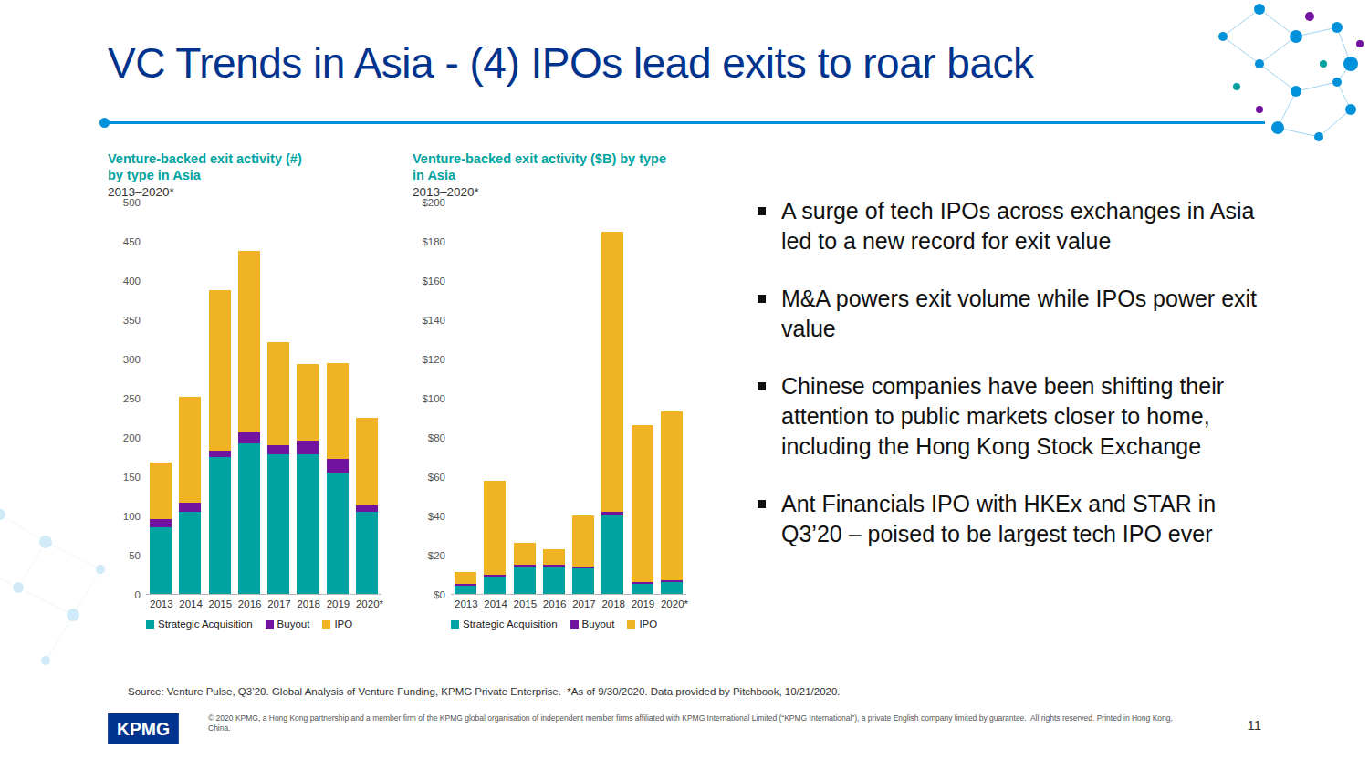VC Trends in Asia - (4) IPOs lead exits to roar back
Venture-backed exit activity (#)
by type in Asia
2013–2020*
500 450 400 350 300 250 200 150 100 50 0
2013201420152016 2017201820192020*
Strategic Acquisition Buyout IPO
Venture-backed exit activity ($B) by type
in Asia
2013–2020*
$200 $180 $160 $140 $120 $100 $80 $60 $40 $20 $0
2013201420152016 2017201820192020*
Strategic Acquisition Buyout IPO
A surge of tech IPOs across exchanges in Asia led to a new record for exit value
M&A powers exit volume while IPOs power exit value
Chinese companies have been shifting their attention to public markets closer to home, including the Hong Kong Stock Exchange
Ant Financials IPO with HKEx and STAR in Q3’20 – poised to be largest tech IPO ever
Source: Venture Pulse, Q3’20. Global Analysis of Venture Funding, KPMG Private Enterprise. *As of 9/30/2020. Data provided by Pitchbook, 10/21/2020.
KPMG
© 2020 KPMG, a Hong Kong partnership and a member firm of the KPMG global organisation of independent member firms affiliated with KPMG International Limited (“KPMG International”), a private English company limited by guarantee. All rights reserved. Printed in Hong Kong, China.
11